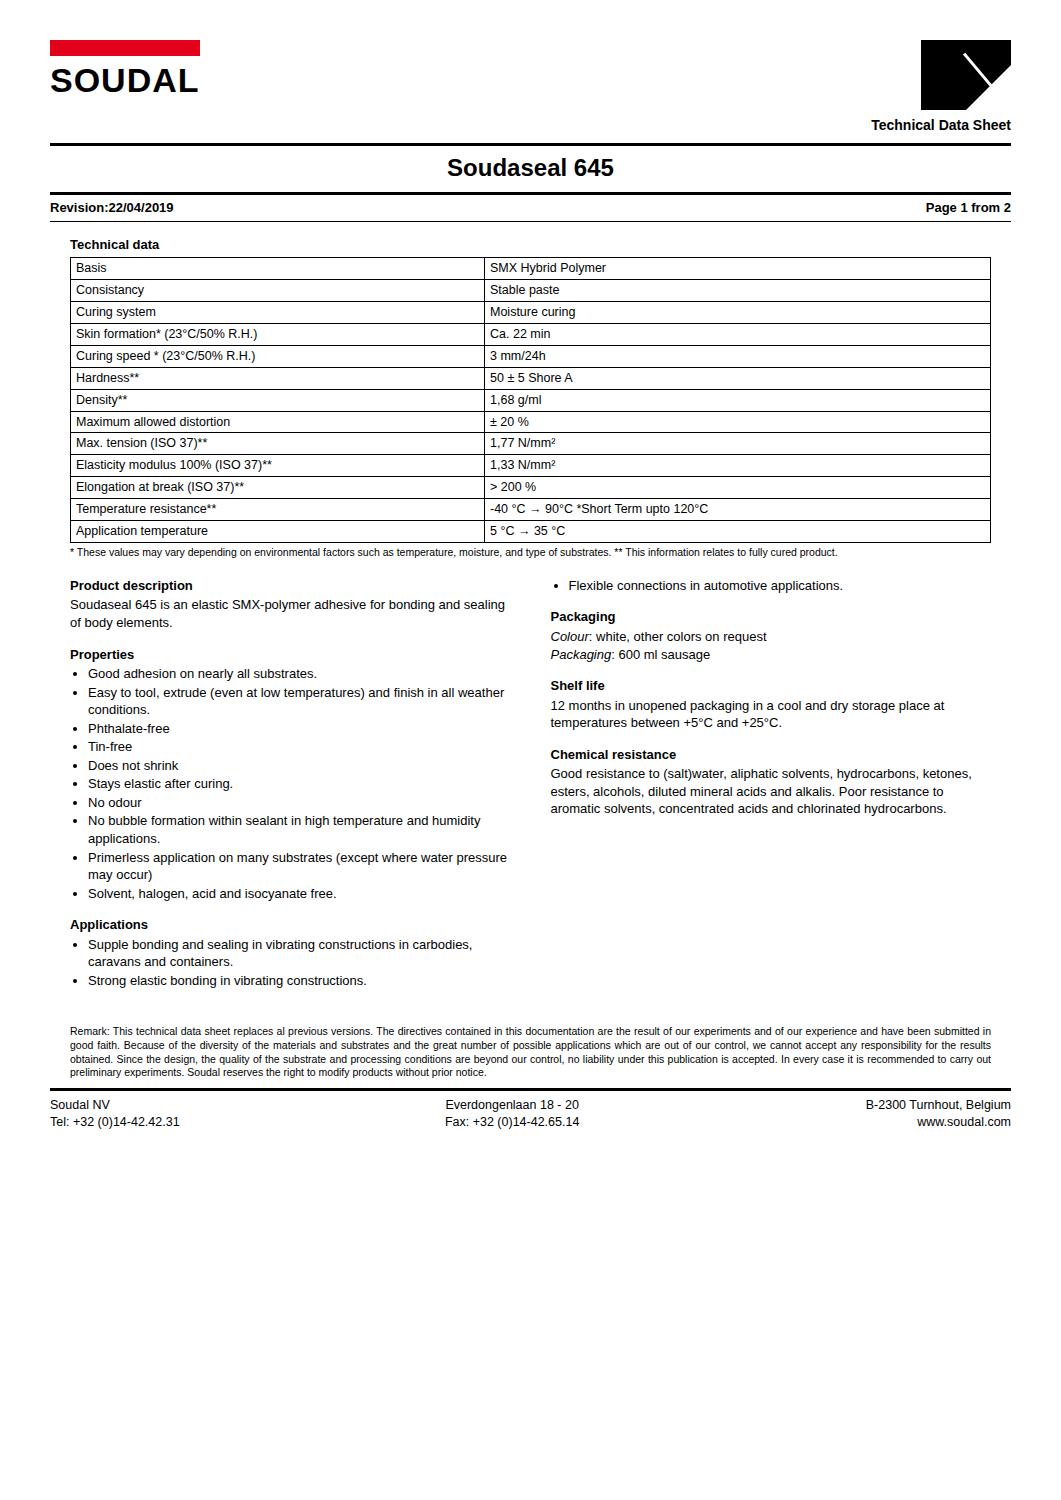SOUDAL
Technical Data Sheet
Soudaseal 645
Revision:22/04/2019 Page 1 from 2
Technical data
| Basis | SMX Hybrid Polymer |
| Consistancy | Stable paste |
| Curing system | Moisture curing |
| Skin formation* (23°C/50% R.H.) | Ca. 22 min |
| Curing speed * (23°C/50% R.H.) | 3 mm/24h |
| Hardness** | 50 ± 5 Shore A |
| Density** | 1,68 g/ml |
| Maximum allowed distortion | ± 20 % |
| Max. tension (ISO 37)** | 1,77 N/mm² |
| Elasticity modulus 100% (ISO 37)** | 1,33 N/mm² |
| Elongation at break (ISO 37)** | > 200 % |
| Temperature resistance** | -40 °C → 90°C *Short Term upto 120°C |
| Application temperature | 5 °C → 35 °C |
* These values may vary depending on environmental factors such as temperature, moisture, and type of substrates. ** This information relates to fully cured product.
Product description
Soudaseal 645 is an elastic SMX-polymer adhesive for bonding and sealing of body elements.
Properties
Good adhesion on nearly all substrates.
Easy to tool, extrude (even at low temperatures) and finish in all weather conditions.
Phthalate-free
Tin-free
Does not shrink
Stays elastic after curing.
No odour
No bubble formation within sealant in high temperature and humidity applications.
Primerless application on many substrates (except where water pressure may occur)
Solvent, halogen, acid and isocyanate free.
Applications
Supple bonding and sealing in vibrating constructions in carbodies, caravans and containers.
Strong elastic bonding in vibrating constructions.
Flexible connections in automotive applications.
Packaging
Colour: white, other colors on request
Packaging: 600 ml sausage
Shelf life
12 months in unopened packaging in a cool and dry storage place at temperatures between +5°C and +25°C.
Chemical resistance
Good resistance to (salt)water, aliphatic solvents, hydrocarbons, ketones, esters, alcohols, diluted mineral acids and alkalis. Poor resistance to aromatic solvents, concentrated acids and chlorinated hydrocarbons.
Remark: This technical data sheet replaces al previous versions. The directives contained in this documentation are the result of our experiments and of our experience and have been submitted in good faith. Because of the diversity of the materials and substrates and the great number of possible applications which are out of our control, we cannot accept any responsibility for the results obtained. Since the design, the quality of the substrate and processing conditions are beyond our control, no liability under this publication is accepted. In every case it is recommended to carry out preliminary experiments. Soudal reserves the right to modify products without prior notice.
| Soudal NV | Everdongenlaan 18 - 20 | B-2300 Turnhout, Belgium |
| Tel: +32 (0)14-42.42.31 | Fax: +32 (0)14-42.65.14 | www.soudal.com |